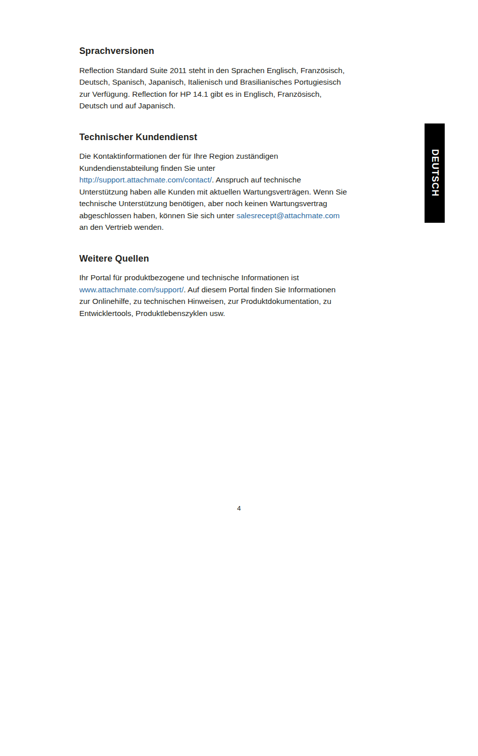DEUTSCH
Sprachversionen
Reflection Standard Suite 2011 steht in den Sprachen Englisch, Französisch, Deutsch, Spanisch, Japanisch, Italienisch und Brasilianisches Portugiesisch zur Verfügung. Reflection for HP 14.1 gibt es in Englisch, Französisch, Deutsch und auf Japanisch.
Technischer Kundendienst
Die Kontaktinformationen der für Ihre Region zuständigen Kundendienstabteilung finden Sie unter http://support.attachmate.com/contact/. Anspruch auf technische Unterstützung haben alle Kunden mit aktuellen Wartungsverträgen. Wenn Sie technische Unterstützung benötigen, aber noch keinen Wartungsvertrag abgeschlossen haben, können Sie sich unter salesrecept@attachmate.com an den Vertrieb wenden.
Weitere Quellen
Ihr Portal für produktbezogene und technische Informationen ist www.attachmate.com/support/. Auf diesem Portal finden Sie Informationen zur Onlinehilfe, zu technischen Hinweisen, zur Produktdokumentation, zu Entwicklertools, Produktlebenszyklen usw.
4